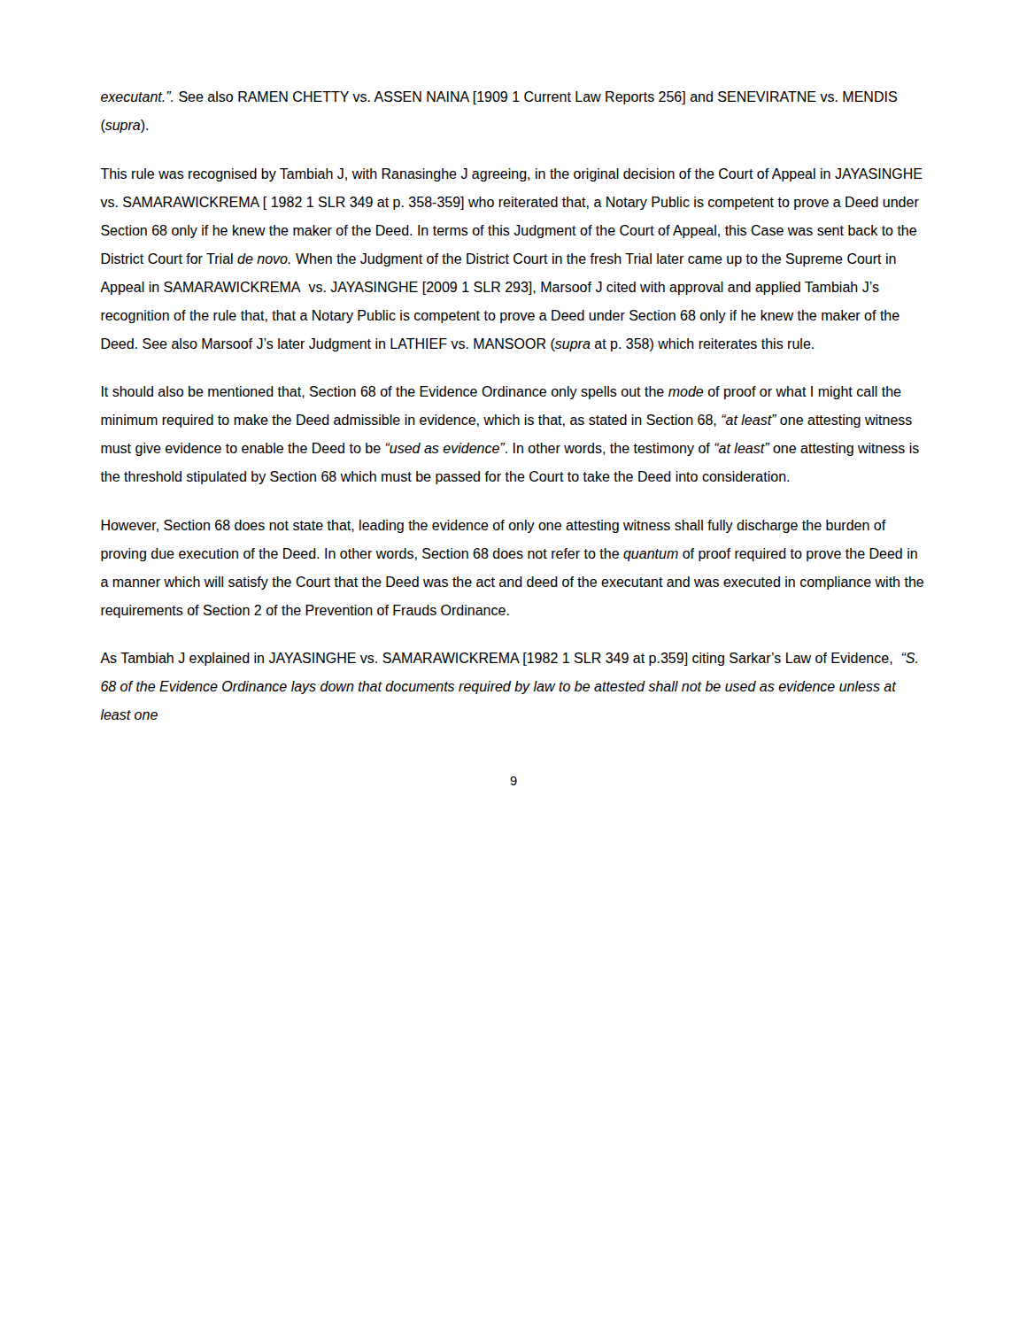executant.”. See also RAMEN CHETTY vs. ASSEN NAINA [1909 1 Current Law Reports 256] and SENEVIRATNE vs. MENDIS (supra).
This rule was recognised by Tambiah J, with Ranasinghe J agreeing, in the original decision of the Court of Appeal in JAYASINGHE vs. SAMARAWICKREMA [ 1982 1 SLR 349 at p. 358-359] who reiterated that, a Notary Public is competent to prove a Deed under Section 68 only if he knew the maker of the Deed. In terms of this Judgment of the Court of Appeal, this Case was sent back to the District Court for Trial de novo. When the Judgment of the District Court in the fresh Trial later came up to the Supreme Court in Appeal in SAMARAWICKREMA vs. JAYASINGHE [2009 1 SLR 293], Marsoof J cited with approval and applied Tambiah J’s recognition of the rule that, that a Notary Public is competent to prove a Deed under Section 68 only if he knew the maker of the Deed. See also Marsoof J’s later Judgment in LATHIEF vs. MANSOOR (supra at p. 358) which reiterates this rule.
It should also be mentioned that, Section 68 of the Evidence Ordinance only spells out the mode of proof or what I might call the minimum required to make the Deed admissible in evidence, which is that, as stated in Section 68, “at least” one attesting witness must give evidence to enable the Deed to be “used as evidence”. In other words, the testimony of “at least” one attesting witness is the threshold stipulated by Section 68 which must be passed for the Court to take the Deed into consideration.
However, Section 68 does not state that, leading the evidence of only one attesting witness shall fully discharge the burden of proving due execution of the Deed. In other words, Section 68 does not refer to the quantum of proof required to prove the Deed in a manner which will satisfy the Court that the Deed was the act and deed of the executant and was executed in compliance with the requirements of Section 2 of the Prevention of Frauds Ordinance.
As Tambiah J explained in JAYASINGHE vs. SAMARAWICKREMA [1982 1 SLR 349 at p.359] citing Sarkar’s Law of Evidence, “S. 68 of the Evidence Ordinance lays down that documents required by law to be attested shall not be used as evidence unless at least one
9